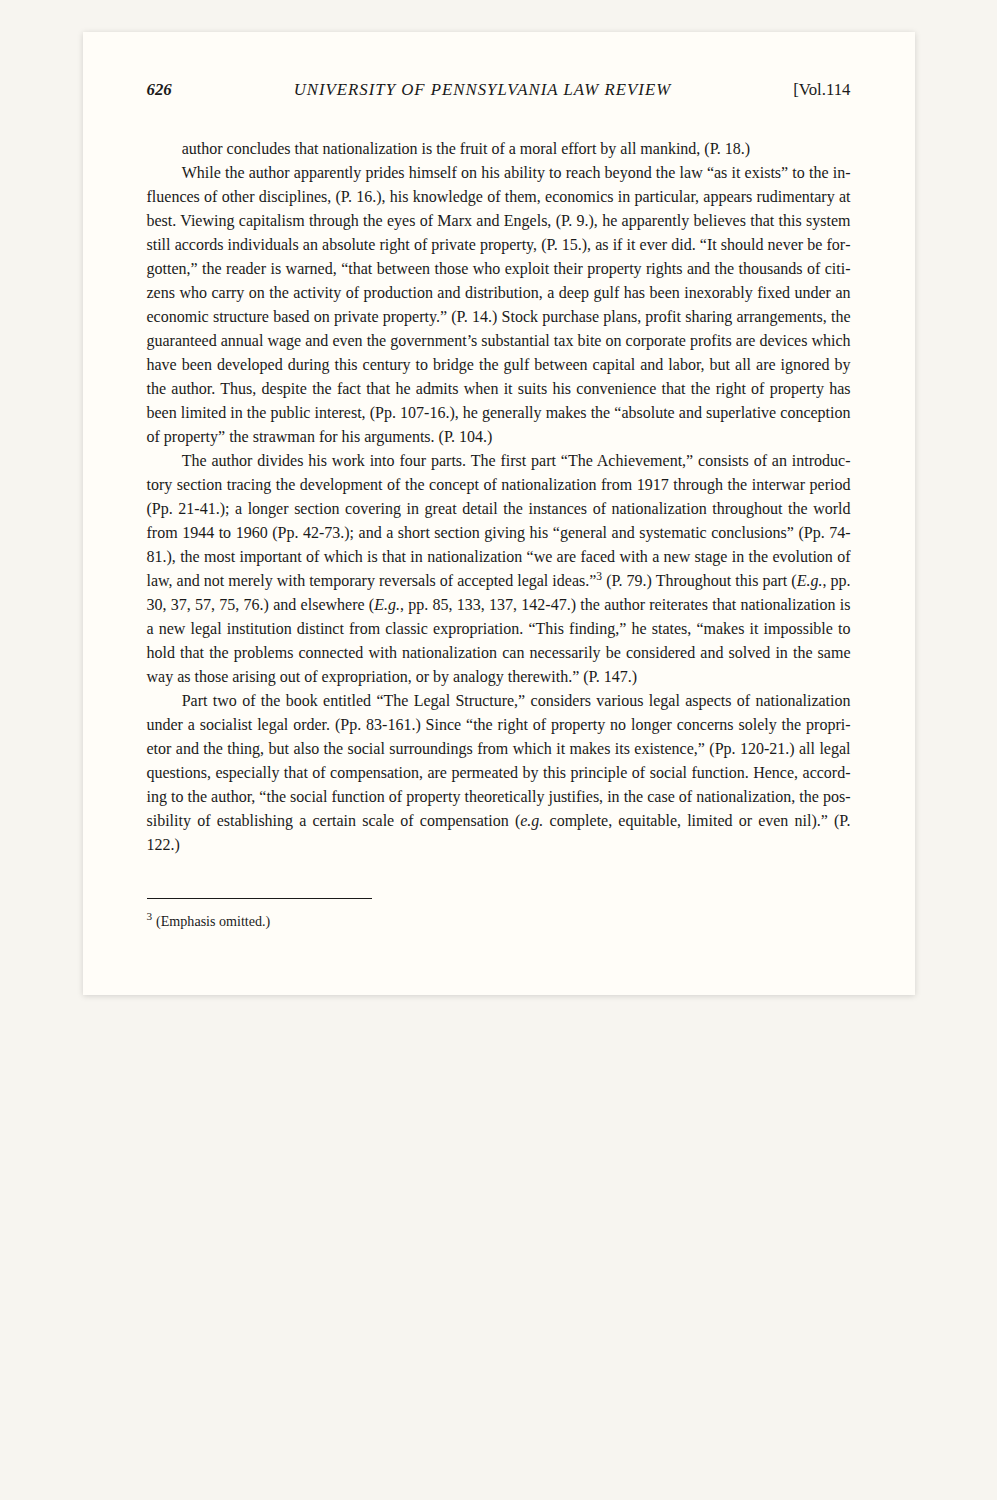626 University of Pennsylvania Law Review [Vol.114
author concludes that nationalization is the fruit of a moral effort by all mankind, (P. 18.)
While the author apparently prides himself on his ability to reach beyond the law “as it exists” to the influences of other disciplines, (P. 16.), his knowledge of them, economics in particular, appears rudimentary at best. Viewing capitalism through the eyes of Marx and Engels, (P. 9.), he apparently believes that this system still accords individuals an absolute right of private property, (P. 15.), as if it ever did. “It should never be forgotten,” the reader is warned, “that between those who exploit their property rights and the thousands of citizens who carry on the activity of production and distribution, a deep gulf has been inexorably fixed under an economic structure based on private property.” (P. 14.) Stock purchase plans, profit sharing arrangements, the guaranteed annual wage and even the government’s substantial tax bite on corporate profits are devices which have been developed during this century to bridge the gulf between capital and labor, but all are ignored by the author. Thus, despite the fact that he admits when it suits his convenience that the right of property has been limited in the public interest, (Pp. 107-16.), he generally makes the “absolute and superlative conception of property” the strawman for his arguments. (P. 104.)
The author divides his work into four parts. The first part “The Achievement,” consists of an introductory section tracing the development of the concept of nationalization from 1917 through the interwar period (Pp. 21-41.); a longer section covering in great detail the instances of nationalization throughout the world from 1944 to 1960 (Pp. 42-73.); and a short section giving his “general and systematic conclusions” (Pp. 74-81.), the most important of which is that in nationalization “we are faced with a new stage in the evolution of law, and not merely with temporary reversals of accepted legal ideas.”3 (P. 79.) Throughout this part (E.g., pp. 30, 37, 57, 75, 76.) and elsewhere (E.g., pp. 85, 133, 137, 142-47.) the author reiterates that nationalization is a new legal institution distinct from classic expropriation. “This finding,” he states, “makes it impossible to hold that the problems connected with nationalization can necessarily be considered and solved in the same way as those arising out of expropriation, or by analogy therewith.” (P. 147.)
Part two of the book entitled “The Legal Structure,” considers various legal aspects of nationalization under a socialist legal order. (Pp. 83-161.) Since “the right of property no longer concerns solely the proprietor and the thing, but also the social surroundings from which it makes its existence,” (Pp. 120-21.) all legal questions, especially that of compensation, are permeated by this principle of social function. Hence, according to the author, “the social function of property theoretically justifies, in the case of nationalization, the possibility of establishing a certain scale of compensation (e.g. complete, equitable, limited or even nil).” (P. 122.)
3(Emphasis omitted.)